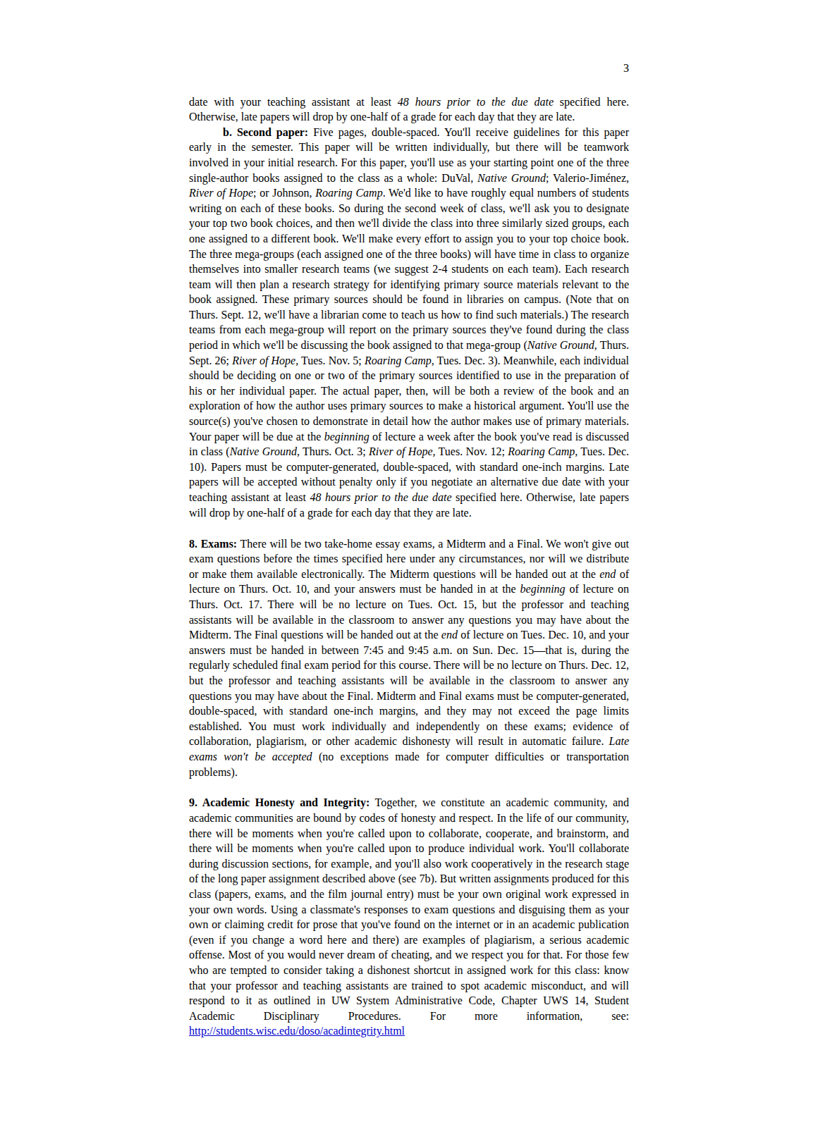3
date with your teaching assistant at least 48 hours prior to the due date specified here. Otherwise, late papers will drop by one-half of a grade for each day that they are late.
b. Second paper: Five pages, double-spaced. You'll receive guidelines for this paper early in the semester. This paper will be written individually, but there will be teamwork involved in your initial research. For this paper, you'll use as your starting point one of the three single-author books assigned to the class as a whole: DuVal, Native Ground; Valerio-Jiménez, River of Hope; or Johnson, Roaring Camp. We'd like to have roughly equal numbers of students writing on each of these books. So during the second week of class, we'll ask you to designate your top two book choices, and then we'll divide the class into three similarly sized groups, each one assigned to a different book. We'll make every effort to assign you to your top choice book. The three mega-groups (each assigned one of the three books) will have time in class to organize themselves into smaller research teams (we suggest 2-4 students on each team). Each research team will then plan a research strategy for identifying primary source materials relevant to the book assigned. These primary sources should be found in libraries on campus. (Note that on Thurs. Sept. 12, we'll have a librarian come to teach us how to find such materials.) The research teams from each mega-group will report on the primary sources they've found during the class period in which we'll be discussing the book assigned to that mega-group (Native Ground, Thurs. Sept. 26; River of Hope, Tues. Nov. 5; Roaring Camp, Tues. Dec. 3). Meanwhile, each individual should be deciding on one or two of the primary sources identified to use in the preparation of his or her individual paper. The actual paper, then, will be both a review of the book and an exploration of how the author uses primary sources to make a historical argument. You'll use the source(s) you've chosen to demonstrate in detail how the author makes use of primary materials. Your paper will be due at the beginning of lecture a week after the book you've read is discussed in class (Native Ground, Thurs. Oct. 3; River of Hope, Tues. Nov. 12; Roaring Camp, Tues. Dec. 10). Papers must be computer-generated, double-spaced, with standard one-inch margins. Late papers will be accepted without penalty only if you negotiate an alternative due date with your teaching assistant at least 48 hours prior to the due date specified here. Otherwise, late papers will drop by one-half of a grade for each day that they are late.
8. Exams: There will be two take-home essay exams, a Midterm and a Final. We won't give out exam questions before the times specified here under any circumstances, nor will we distribute or make them available electronically. The Midterm questions will be handed out at the end of lecture on Thurs. Oct. 10, and your answers must be handed in at the beginning of lecture on Thurs. Oct. 17. There will be no lecture on Tues. Oct. 15, but the professor and teaching assistants will be available in the classroom to answer any questions you may have about the Midterm. The Final questions will be handed out at the end of lecture on Tues. Dec. 10, and your answers must be handed in between 7:45 and 9:45 a.m. on Sun. Dec. 15—that is, during the regularly scheduled final exam period for this course. There will be no lecture on Thurs. Dec. 12, but the professor and teaching assistants will be available in the classroom to answer any questions you may have about the Final. Midterm and Final exams must be computer-generated, double-spaced, with standard one-inch margins, and they may not exceed the page limits established. You must work individually and independently on these exams; evidence of collaboration, plagiarism, or other academic dishonesty will result in automatic failure. Late exams won't be accepted (no exceptions made for computer difficulties or transportation problems).
9. Academic Honesty and Integrity: Together, we constitute an academic community, and academic communities are bound by codes of honesty and respect. In the life of our community, there will be moments when you're called upon to collaborate, cooperate, and brainstorm, and there will be moments when you're called upon to produce individual work. You'll collaborate during discussion sections, for example, and you'll also work cooperatively in the research stage of the long paper assignment described above (see 7b). But written assignments produced for this class (papers, exams, and the film journal entry) must be your own original work expressed in your own words. Using a classmate's responses to exam questions and disguising them as your own or claiming credit for prose that you've found on the internet or in an academic publication (even if you change a word here and there) are examples of plagiarism, a serious academic offense. Most of you would never dream of cheating, and we respect you for that. For those few who are tempted to consider taking a dishonest shortcut in assigned work for this class: know that your professor and teaching assistants are trained to spot academic misconduct, and will respond to it as outlined in UW System Administrative Code, Chapter UWS 14, Student Academic Disciplinary Procedures. For more information, see: http://students.wisc.edu/doso/acadintegrity.html